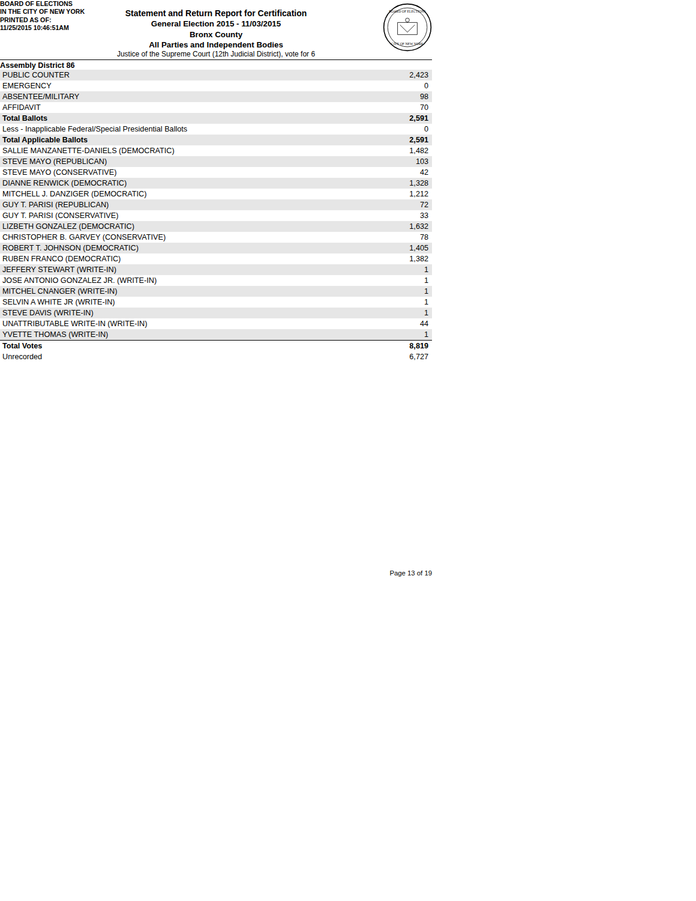BOARD OF ELECTIONS
IN THE CITY OF NEW YORK
PRINTED AS OF:
11/25/2015 10:46:51AM
Statement and Return Report for Certification
General Election 2015 - 11/03/2015
Bronx County
All Parties and Independent Bodies
Justice of the Supreme Court (12th Judicial District), vote for 6
Assembly District 86
| PUBLIC COUNTER | 2,423 |
| EMERGENCY | 0 |
| ABSENTEE/MILITARY | 98 |
| AFFIDAVIT | 70 |
| Total Ballots | 2,591 |
| Less - Inapplicable Federal/Special Presidential Ballots | 0 |
| Total Applicable Ballots | 2,591 |
| SALLIE MANZANETTE-DANIELS (DEMOCRATIC) | 1,482 |
| STEVE MAYO (REPUBLICAN) | 103 |
| STEVE MAYO (CONSERVATIVE) | 42 |
| DIANNE RENWICK (DEMOCRATIC) | 1,328 |
| MITCHELL J. DANZIGER (DEMOCRATIC) | 1,212 |
| GUY T. PARISI (REPUBLICAN) | 72 |
| GUY T. PARISI (CONSERVATIVE) | 33 |
| LIZBETH GONZALEZ (DEMOCRATIC) | 1,632 |
| CHRISTOPHER B. GARVEY (CONSERVATIVE) | 78 |
| ROBERT T. JOHNSON (DEMOCRATIC) | 1,405 |
| RUBEN FRANCO (DEMOCRATIC) | 1,382 |
| JEFFERY STEWART (WRITE-IN) | 1 |
| JOSE ANTONIO GONZALEZ JR. (WRITE-IN) | 1 |
| MITCHEL CNANGER (WRITE-IN) | 1 |
| SELVIN A WHITE JR (WRITE-IN) | 1 |
| STEVE DAVIS (WRITE-IN) | 1 |
| UNATTRIBUTABLE WRITE-IN (WRITE-IN) | 44 |
| YVETTE THOMAS (WRITE-IN) | 1 |
| Total Votes | 8,819 |
| Unrecorded | 6,727 |
Page 13 of 19